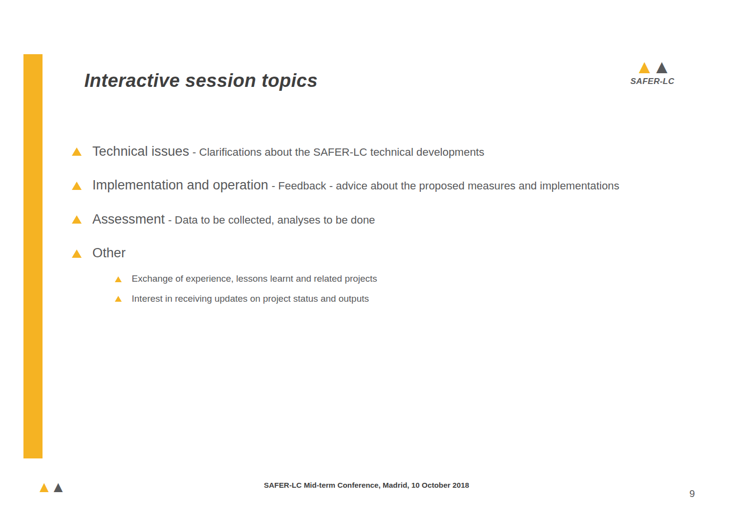▲▲
SAFER-LC
Interactive session topics
Technical issues - Clarifications about the SAFER-LC technical developments
Implementation and operation - Feedback - advice about the proposed measures and implementations
Assessment - Data to be collected, analyses to be done
Other
Exchange of experience, lessons learnt and related projects
Interest in receiving updates on project status and outputs
▲▲
SAFER-LC Mid-term Conference, Madrid, 10 October 2018
9